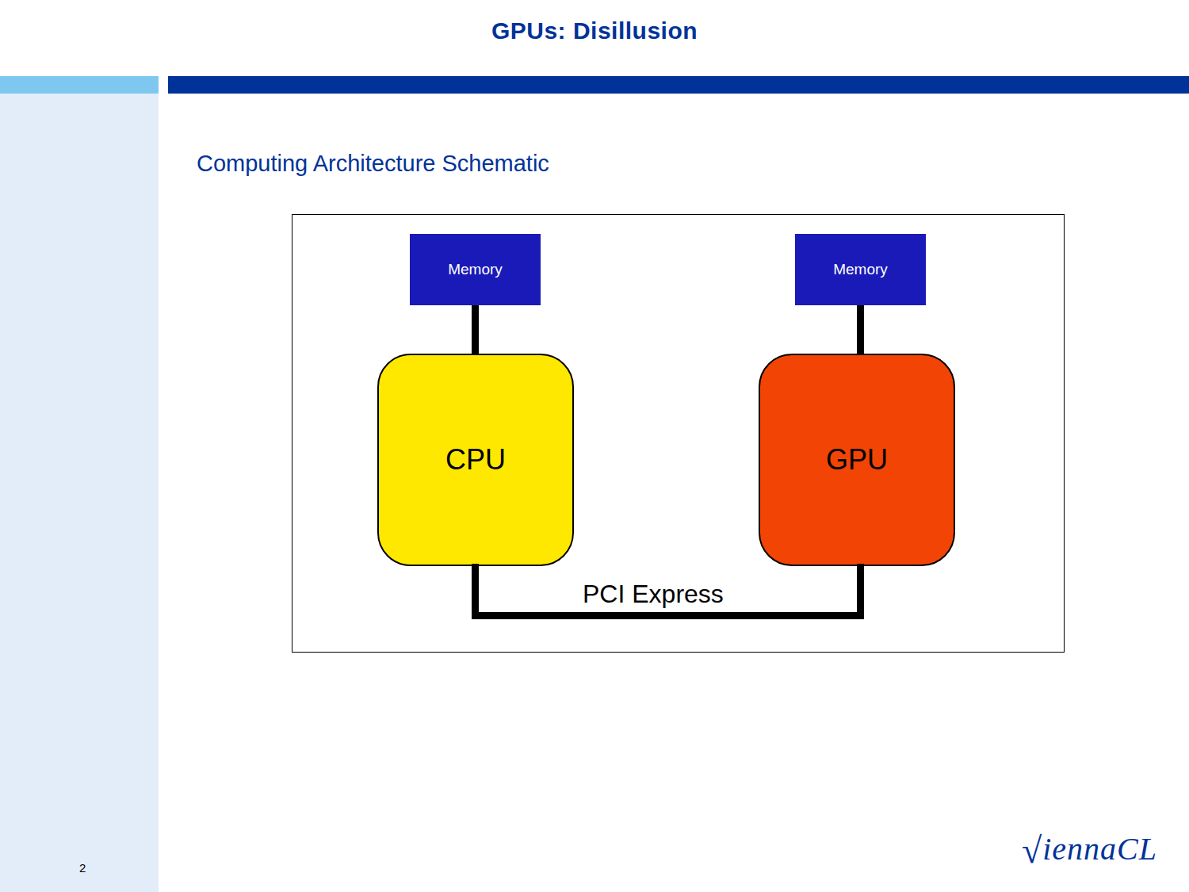GPUs: Disillusion
Computing Architecture Schematic
Memory
Memory
CPU
GPU
PCI Express
2
√iennaCL